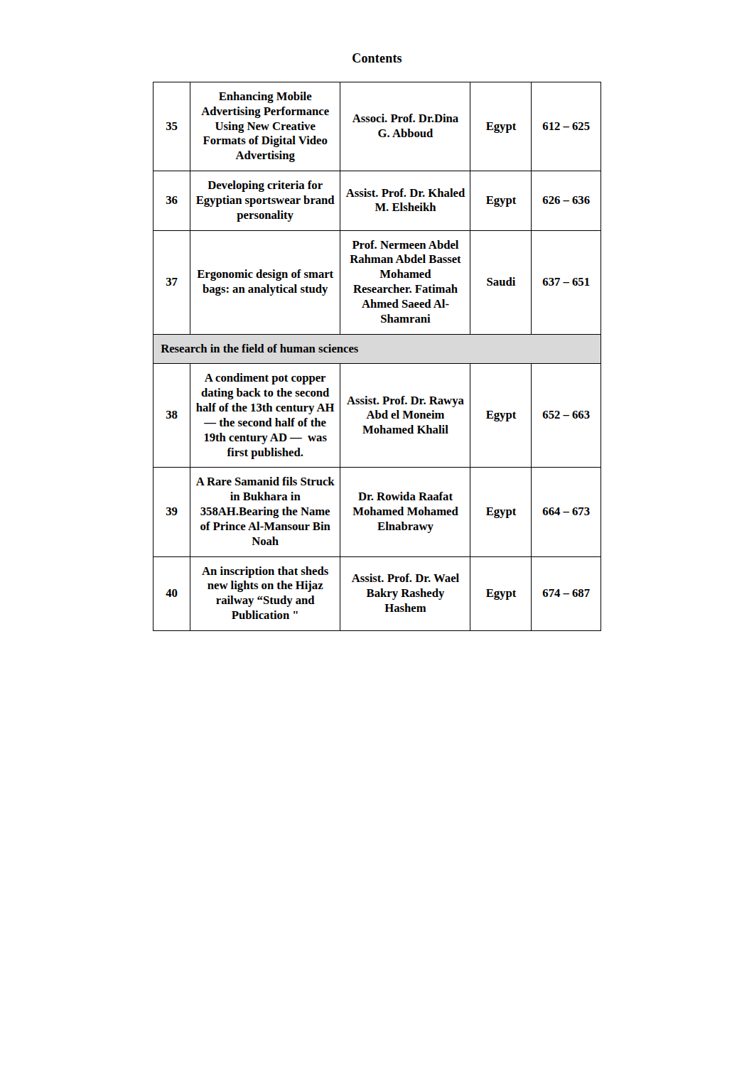Contents
| 35 | Enhancing Mobile Advertising Performance Using New Creative Formats of Digital Video Advertising | Associ. Prof. Dr.Dina G. Abboud | Egypt | 612 – 625 |
| 36 | Developing criteria for Egyptian sportswear brand personality | Assist. Prof. Dr. Khaled M. Elsheikh | Egypt | 626 – 636 |
| 37 | Ergonomic design of smart bags: an analytical study | Prof. Nermeen Abdel Rahman Abdel Basset Mohamed Researcher. Fatimah Ahmed Saeed Al-Shamrani | Saudi | 637 – 651 |
| Research in the field of human sciences |
| 38 | A condiment pot copper dating back to the second half of the 13th century AH — the second half of the 19th century AD — was first published. | Assist. Prof. Dr. Rawya Abd el Moneim Mohamed Khalil | Egypt | 652 – 663 |
| 39 | A Rare Samanid fils Struck in Bukhara in 358AH.Bearing the Name of Prince Al-Mansour Bin Noah | Dr. Rowida Raafat Mohamed Mohamed Elnabrawy | Egypt | 664 – 673 |
| 40 | An inscription that sheds new lights on the Hijaz railway “Study and Publication " | Assist. Prof. Dr. Wael Bakry Rashedy Hashem | Egypt | 674 – 687 |